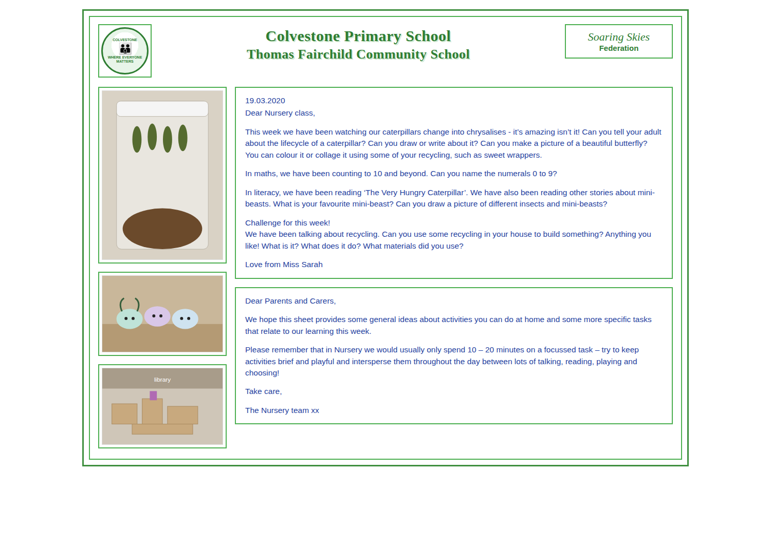COLVESTONE 👪 WHERE EVERYONE MATTERS
Colvestone Primary School
Thomas Fairchild Community School
Soaring Skies
Federation
19.03.2020
Dear Nursery class,
This week we have been watching our caterpillars change into chrysalises - it’s amazing isn’t it! Can you tell your adult about the lifecycle of a caterpillar? Can you draw or write about it? Can you make a picture of a beautiful butterfly? You can colour it or collage it using some of your recycling, such as sweet wrappers.
In maths, we have been counting to 10 and beyond. Can you name the numerals 0 to 9?
In literacy, we have been reading ‘The Very Hungry Caterpillar’. We have also been reading other stories about mini-beasts. What is your favourite mini-beast? Can you draw a picture of different insects and mini-beasts?
Challenge for this week! We have been talking about recycling. Can you use some recycling in your house to build something? Anything you like! What is it? What does it do? What materials did you use?
Love from Miss Sarah
Dear Parents and Carers,
We hope this sheet provides some general ideas about activities you can do at home and some more specific tasks that relate to our learning this week.
Please remember that in Nursery we would usually only spend 10 – 20 minutes on a focussed task – try to keep activities brief and playful and intersperse them throughout the day between lots of talking, reading, playing and choosing!
Take care,
The Nursery team xx